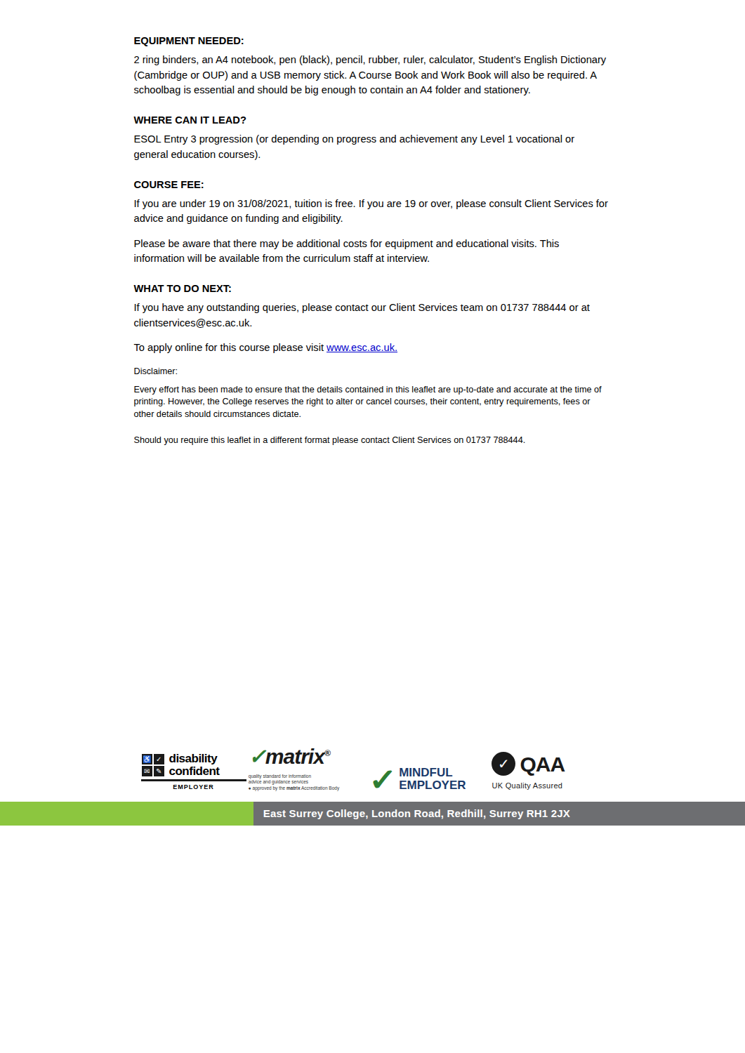Equipment needed:
2 ring binders, an A4 notebook, pen (black), pencil, rubber, ruler, calculator, Student’s English Dictionary (Cambridge or OUP) and a USB memory stick. A Course Book and Work Book will also be required. A schoolbag is essential and should be big enough to contain an A4 folder and stationery.
Where can it lead?
ESOL Entry 3 progression (or depending on progress and achievement any Level 1 vocational or general education courses).
Course fee:
If you are under 19 on 31/08/2021, tuition is free. If you are 19 or over, please consult Client Services for advice and guidance on funding and eligibility.
Please be aware that there may be additional costs for equipment and educational visits. This information will be available from the curriculum staff at interview.
What to do next:
If you have any outstanding queries, please contact our Client Services team on 01737 788444 or at clientservices@esc.ac.uk.
To apply online for this course please visit www.esc.ac.uk.
Disclaimer:
Every effort has been made to ensure that the details contained in this leaflet are up-to-date and accurate at the time of printing. However, the College reserves the right to alter or cancel courses, their content, entry requirements, fees or other details should circumstances dictate.
Should you require this leaflet in a different format please contact Client Services on 01737 788444.
♿
✓
✉
✎
disability
confident
EMPLOYER
✓matrix®
quality standard for information
advice and guidance services
● approved by the matrix Accreditation Body
✓
MINDFUL
EMPLOYER
✓
QAA
UK Quality Assured
East Surrey College, London Road, Redhill, Surrey RH1 2JX